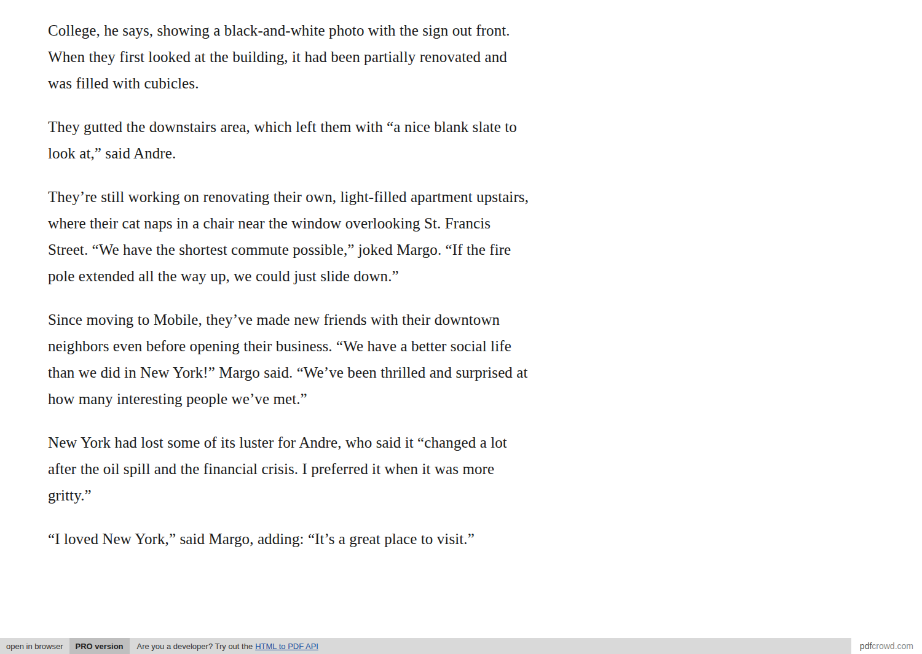College, he says, showing a black-and-white photo with the sign out front. When they first looked at the building, it had been partially renovated and was filled with cubicles.
They gutted the downstairs area, which left them with “a nice blank slate to look at,” said Andre.
They’re still working on renovating their own, light-filled apartment upstairs, where their cat naps in a chair near the window overlooking St. Francis Street. “We have the shortest commute possible,” joked Margo. “If the fire pole extended all the way up, we could just slide down.”
Since moving to Mobile, they’ve made new friends with their downtown neighbors even before opening their business. “We have a better social life than we did in New York!” Margo said. “We’ve been thrilled and surprised at how many interesting people we’ve met.”
New York had lost some of its luster for Andre, who said it “changed a lot after the oil spill and the financial crisis. I preferred it when it was more gritty.”
“I loved New York,” said Margo, adding: “It’s a great place to visit.”
open in browser
PRO version
Are you a developer? Try out the HTML to PDF API
pdfcrowd.com